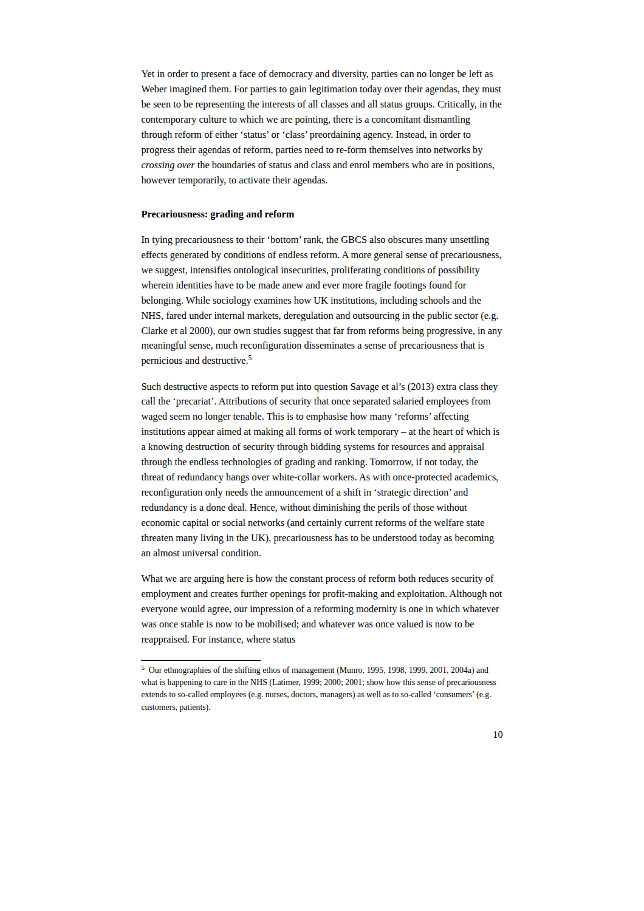Yet in order to present a face of democracy and diversity, parties can no longer be left as Weber imagined them. For parties to gain legitimation today over their agendas, they must be seen to be representing the interests of all classes and all status groups. Critically, in the contemporary culture to which we are pointing, there is a concomitant dismantling through reform of either ‘status’ or ‘class’ preordaining agency. Instead, in order to progress their agendas of reform, parties need to re-form themselves into networks by crossing over the boundaries of status and class and enrol members who are in positions, however temporarily, to activate their agendas.
Precariousness: grading and reform
In tying precariousness to their ‘bottom’ rank, the GBCS also obscures many unsettling effects generated by conditions of endless reform. A more general sense of precariousness, we suggest, intensifies ontological insecurities, proliferating conditions of possibility wherein identities have to be made anew and ever more fragile footings found for belonging. While sociology examines how UK institutions, including schools and the NHS, fared under internal markets, deregulation and outsourcing in the public sector (e.g. Clarke et al 2000), our own studies suggest that far from reforms being progressive, in any meaningful sense, much reconfiguration disseminates a sense of precariousness that is pernicious and destructive.5
Such destructive aspects to reform put into question Savage et al’s (2013) extra class they call the ‘precariat’. Attributions of security that once separated salaried employees from waged seem no longer tenable. This is to emphasise how many ‘reforms’ affecting institutions appear aimed at making all forms of work temporary – at the heart of which is a knowing destruction of security through bidding systems for resources and appraisal through the endless technologies of grading and ranking. Tomorrow, if not today, the threat of redundancy hangs over white-collar workers. As with once-protected academics, reconfiguration only needs the announcement of a shift in ‘strategic direction’ and redundancy is a done deal. Hence, without diminishing the perils of those without economic capital or social networks (and certainly current reforms of the welfare state threaten many living in the UK), precariousness has to be understood today as becoming an almost universal condition.
What we are arguing here is how the constant process of reform both reduces security of employment and creates further openings for profit-making and exploitation. Although not everyone would agree, our impression of a reforming modernity is one in which whatever was once stable is now to be mobilised; and whatever was once valued is now to be reappraised. For instance, where status
5 Our ethnographies of the shifting ethos of management (Munro, 1995, 1998, 1999, 2001, 2004a) and what is happening to care in the NHS (Latimer, 1999; 2000; 2001; show how this sense of precariousness extends to so-called employees (e.g. nurses, doctors, managers) as well as to so-called ‘consumers’ (e.g. customers, patients).
10